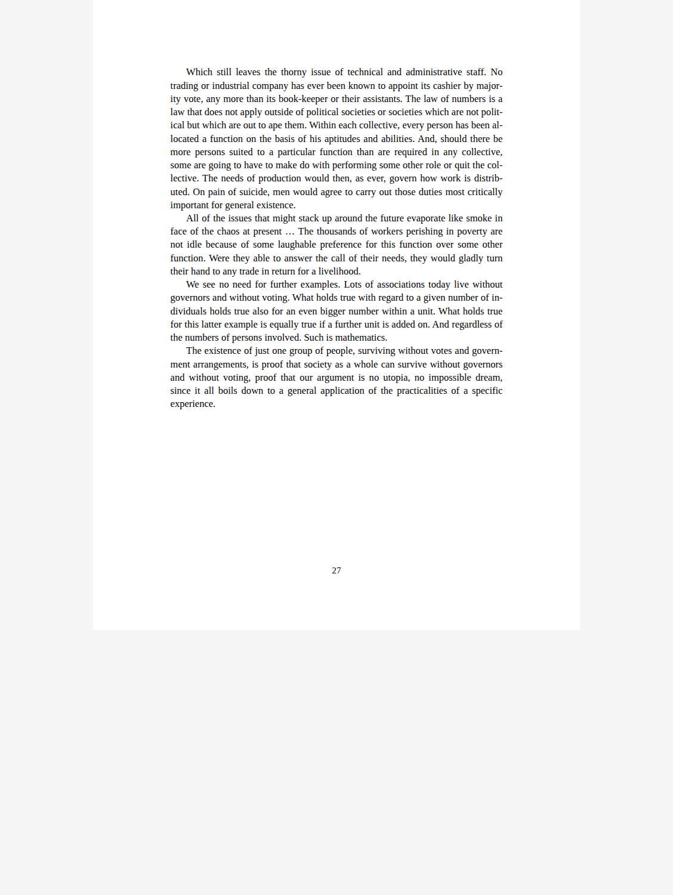Which still leaves the thorny issue of technical and administrative staff. No trading or industrial company has ever been known to appoint its cashier by majority vote, any more than its book-keeper or their assistants. The law of numbers is a law that does not apply outside of political societies or societies which are not political but which are out to ape them. Within each collective, every person has been allocated a function on the basis of his aptitudes and abilities. And, should there be more persons suited to a particular function than are required in any collective, some are going to have to make do with performing some other role or quit the collective. The needs of production would then, as ever, govern how work is distributed. On pain of suicide, men would agree to carry out those duties most critically important for general existence.
All of the issues that might stack up around the future evaporate like smoke in face of the chaos at present … The thousands of workers perishing in poverty are not idle because of some laughable preference for this function over some other function. Were they able to answer the call of their needs, they would gladly turn their hand to any trade in return for a livelihood.
We see no need for further examples. Lots of associations today live without governors and without voting. What holds true with regard to a given number of individuals holds true also for an even bigger number within a unit. What holds true for this latter example is equally true if a further unit is added on. And regardless of the numbers of persons involved. Such is mathematics.
The existence of just one group of people, surviving without votes and government arrangements, is proof that society as a whole can survive without governors and without voting, proof that our argument is no utopia, no impossible dream, since it all boils down to a general application of the practicalities of a specific experience.
27